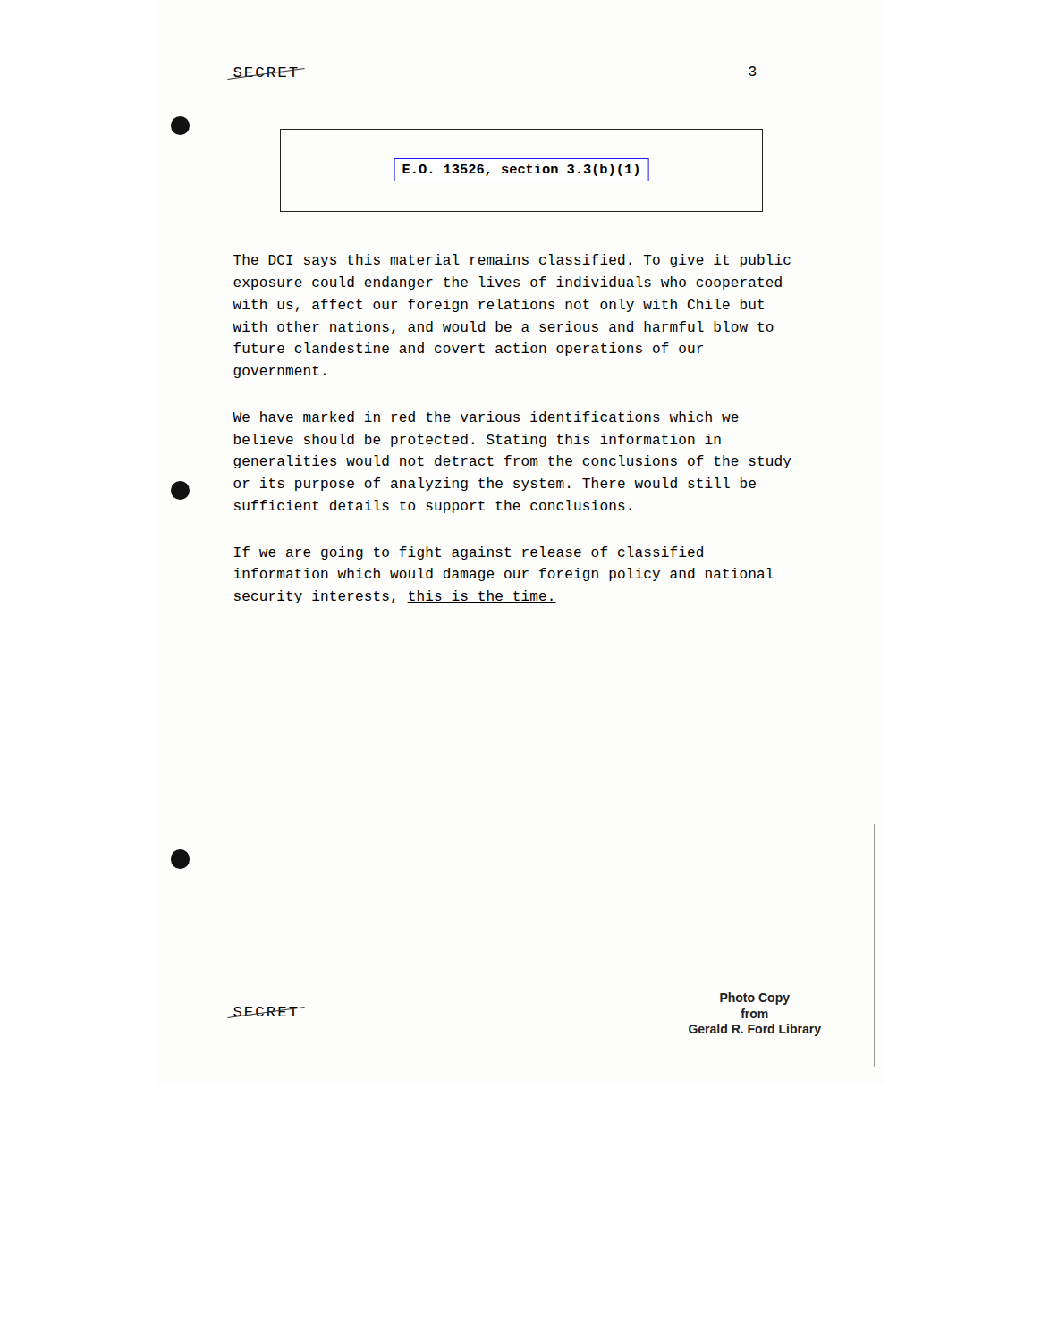SECRET 3
E.O. 13526, section 3.3(b)(1)
The DCI says this material remains classified. To give it public exposure could endanger the lives of individuals who cooperated with us, affect our foreign relations not only with Chile but with other nations, and would be a serious and harmful blow to future clandestine and covert action operations of our government.
We have marked in red the various identifications which we believe should be protected. Stating this information in generalities would not detract from the conclusions of the study or its purpose of analyzing the system. There would still be sufficient details to support the conclusions.
If we are going to fight against release of classified information which would damage our foreign policy and national security interests, this is the time.
SECRET
Photo Copy
from
Gerald R. Ford Library